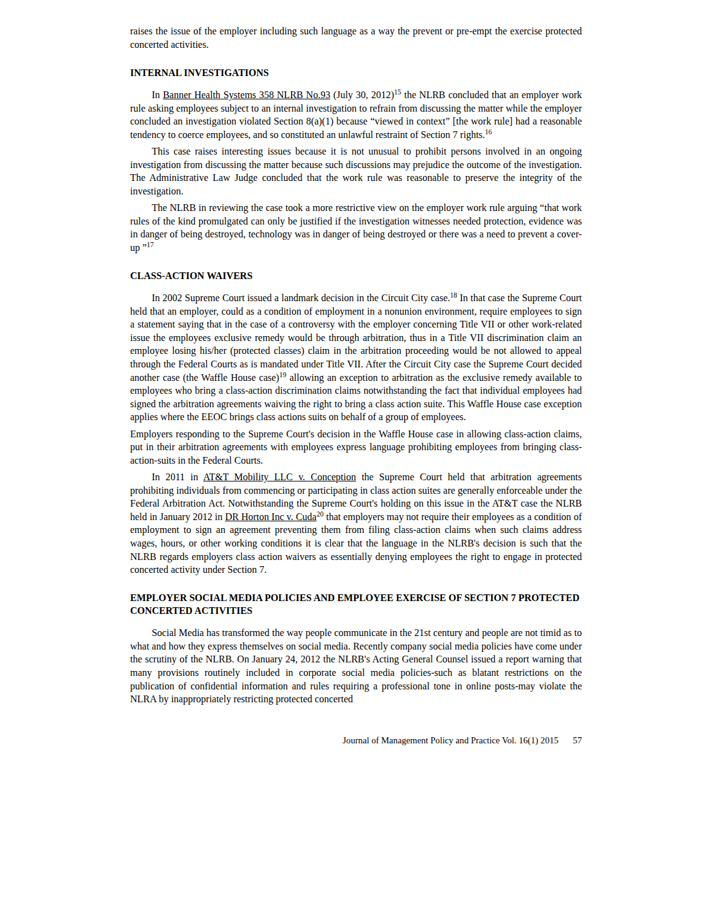raises the issue of the employer including such language as a way the prevent or pre-empt the exercise protected concerted activities.
Internal Investigations
In Banner Health Systems 358 NLRB No.93 (July 30, 2012)15 the NLRB concluded that an employer work rule asking employees subject to an internal investigation to refrain from discussing the matter while the employer concluded an investigation violated Section 8(a)(1) because “viewed in context” [the work rule] had a reasonable tendency to coerce employees, and so constituted an unlawful restraint of Section 7 rights.16
This case raises interesting issues because it is not unusual to prohibit persons involved in an ongoing investigation from discussing the matter because such discussions may prejudice the outcome of the investigation. The Administrative Law Judge concluded that the work rule was reasonable to preserve the integrity of the investigation.
The NLRB in reviewing the case took a more restrictive view on the employer work rule arguing “that work rules of the kind promulgated can only be justified if the investigation witnesses needed protection, evidence was in danger of being destroyed, technology was in danger of being destroyed or there was a need to prevent a cover-up ”17
Class-Action Waivers
In 2002 Supreme Court issued a landmark decision in the Circuit City case.18 In that case the Supreme Court held that an employer, could as a condition of employment in a nonunion environment, require employees to sign a statement saying that in the case of a controversy with the employer concerning Title VII or other work-related issue the employees exclusive remedy would be through arbitration, thus in a Title VII discrimination claim an employee losing his/her (protected classes) claim in the arbitration proceeding would be not allowed to appeal through the Federal Courts as is mandated under Title VII. After the Circuit City case the Supreme Court decided another case (the Waffle House case)19 allowing an exception to arbitration as the exclusive remedy available to employees who bring a class-action discrimination claims notwithstanding the fact that individual employees had signed the arbitration agreements waiving the right to bring a class action suite. This Waffle House case exception applies where the EEOC brings class actions suits on behalf of a group of employees.
Employers responding to the Supreme Court's decision in the Waffle House case in allowing class-action claims, put in their arbitration agreements with employees express language prohibiting employees from bringing class-action-suits in the Federal Courts.
In 2011 in AT&T Mobility LLC v. Conception the Supreme Court held that arbitration agreements prohibiting individuals from commencing or participating in class action suites are generally enforceable under the Federal Arbitration Act. Notwithstanding the Supreme Court's holding on this issue in the AT&T case the NLRB held in January 2012 in DR Horton Inc v. Cuda20 that employers may not require their employees as a condition of employment to sign an agreement preventing them from filing class-action claims when such claims address wages, hours, or other working conditions it is clear that the language in the NLRB's decision is such that the NLRB regards employers class action waivers as essentially denying employees the right to engage in protected concerted activity under Section 7.
Employer Social Media Policies and Employee Exercise of Section 7 Protected Concerted Activities
Social Media has transformed the way people communicate in the 21st century and people are not timid as to what and how they express themselves on social media. Recently company social media policies have come under the scrutiny of the NLRB. On January 24, 2012 the NLRB's Acting General Counsel issued a report warning that many provisions routinely included in corporate social media policies-such as blatant restrictions on the publication of confidential information and rules requiring a professional tone in online posts-may violate the NLRA by inappropriately restricting protected concerted
Journal of Management Policy and Practice Vol. 16(1) 201557